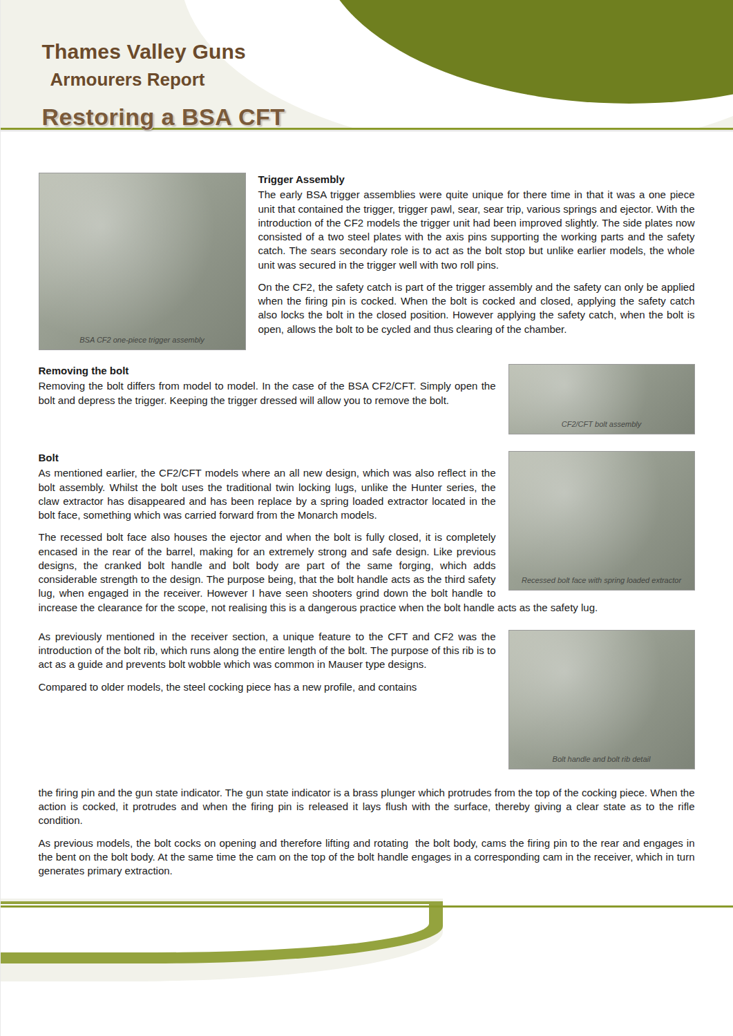Thames Valley Guns
Armourers Report
Restoring a BSA CFT
Trigger Assembly
The early BSA trigger assemblies were quite unique for there time in that it was a one piece unit that contained the trigger, trigger pawl, sear, sear trip, various springs and ejector. With the introduction of the CF2 models the trigger unit had been improved slightly. The side plates now consisted of a two steel plates with the axis pins supporting the working parts and the safety catch. The sears secondary role is to act as the bolt stop but unlike earlier models, the whole unit was secured in the trigger well with two roll pins.
On the CF2, the safety catch is part of the trigger assembly and the safety can only be applied when the firing pin is cocked. When the bolt is cocked and closed, applying the safety catch also locks the bolt in the closed position. However applying the safety catch, when the bolt is open, allows the bolt to be cycled and thus clearing of the chamber.
Removing the bolt
Removing the bolt differs from model to model. In the case of the BSA CF2/CFT. Simply open the bolt and depress the trigger. Keeping the trigger dressed will allow you to remove the bolt.
Bolt
As mentioned earlier, the CF2/CFT models where an all new design, which was also reflect in the bolt assembly. Whilst the bolt uses the traditional twin locking lugs, unlike the Hunter series, the claw extractor has disappeared and has been replace by a spring loaded extractor located in the bolt face, something which was carried forward from the Monarch models.
The recessed bolt face also houses the ejector and when the bolt is fully closed, it is completely encased in the rear of the barrel, making for an extremely strong and safe design. Like previous designs, the cranked bolt handle and bolt body are part of the same forging, which adds considerable strength to the design. The purpose being, that the bolt handle acts as the third safety lug, when engaged in the receiver. However I have seen shooters grind down the bolt handle to increase the clearance for the scope, not realising this is a dangerous practice when the bolt handle acts as the safety lug.
As previously mentioned in the receiver section, a unique feature to the CFT and CF2 was the introduction of the bolt rib, which runs along the entire length of the bolt. The purpose of this rib is to act as a guide and prevents bolt wobble which was common in Mauser type designs.
Compared to older models, the steel cocking piece has a new profile, and contains
the firing pin and the gun state indicator. The gun state indicator is a brass plunger which protrudes from the top of the cocking piece. When the action is cocked, it protrudes and when the firing pin is released it lays flush with the surface, thereby giving a clear state as to the rifle condition.
As previous models, the bolt cocks on opening and therefore lifting and rotating the bolt body, cams the firing pin to the rear and engages in the bent on the bolt body. At the same time the cam on the top of the bolt handle engages in a corresponding cam in the receiver, which in turn generates primary extraction.